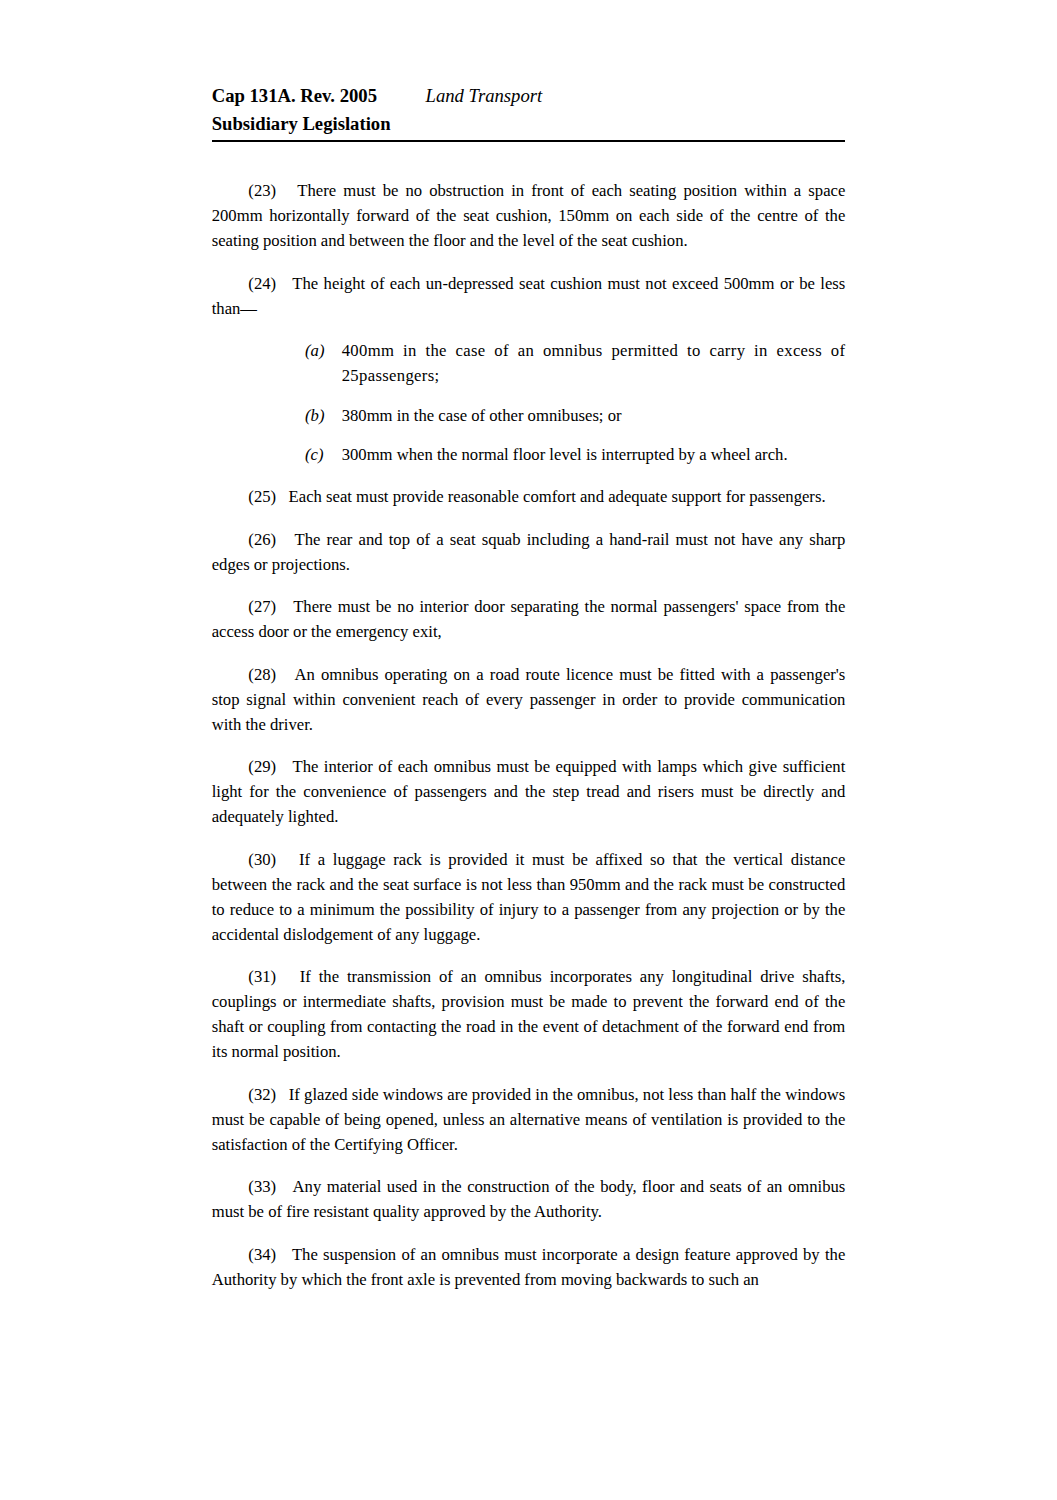Cap 131A. Rev. 2005 Land Transport
Subsidiary Legislation
(23) There must be no obstruction in front of each seating position within a space 200mm horizontally forward of the seat cushion, 150mm on each side of the centre of the seating position and between the floor and the level of the seat cushion.
(24) The height of each un-depressed seat cushion must not exceed 500mm or be less than—
(a) 400mm in the case of an omnibus permitted to carry in excess of 25passengers;
(b) 380mm in the case of other omnibuses; or
(c) 300mm when the normal floor level is interrupted by a wheel arch.
(25) Each seat must provide reasonable comfort and adequate support for passengers.
(26) The rear and top of a seat squab including a hand-rail must not have any sharp edges or projections.
(27) There must be no interior door separating the normal passengers' space from the access door or the emergency exit,
(28) An omnibus operating on a road route licence must be fitted with a passenger's stop signal within convenient reach of every passenger in order to provide communication with the driver.
(29) The interior of each omnibus must be equipped with lamps which give sufficient light for the convenience of passengers and the step tread and risers must be directly and adequately lighted.
(30) If a luggage rack is provided it must be affixed so that the vertical distance between the rack and the seat surface is not less than 950mm and the rack must be constructed to reduce to a minimum the possibility of injury to a passenger from any projection or by the accidental dislodgement of any luggage.
(31) If the transmission of an omnibus incorporates any longitudinal drive shafts, couplings or intermediate shafts, provision must be made to prevent the forward end of the shaft or coupling from contacting the road in the event of detachment of the forward end from its normal position.
(32) If glazed side windows are provided in the omnibus, not less than half the windows must be capable of being opened, unless an alternative means of ventilation is provided to the satisfaction of the Certifying Officer.
(33) Any material used in the construction of the body, floor and seats of an omnibus must be of fire resistant quality approved by the Authority.
(34) The suspension of an omnibus must incorporate a design feature approved by the Authority by which the front axle is prevented from moving backwards to such an